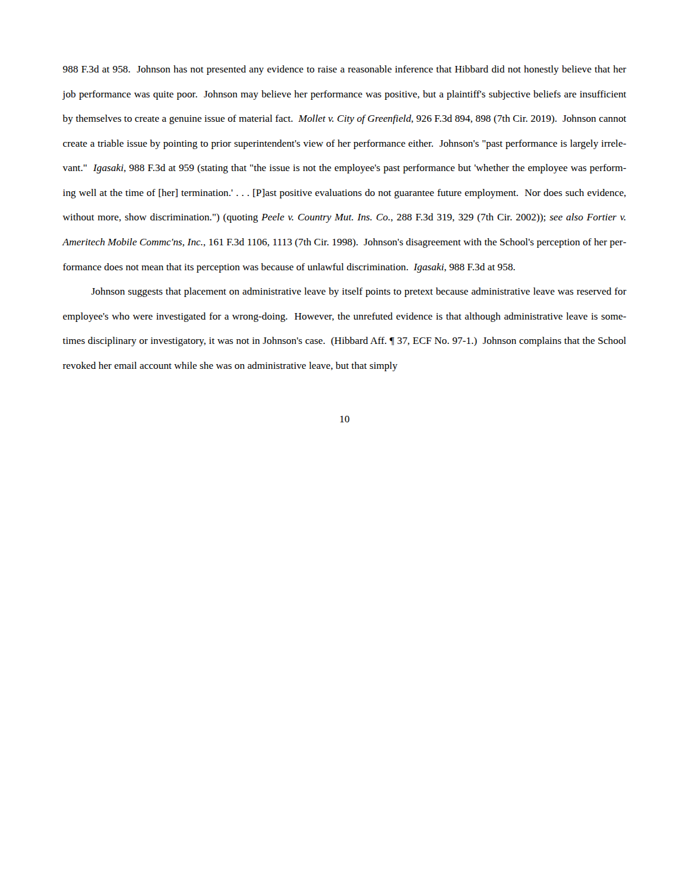988 F.3d at 958. Johnson has not presented any evidence to raise a reasonable inference that Hibbard did not honestly believe that her job performance was quite poor. Johnson may believe her performance was positive, but a plaintiff's subjective beliefs are insufficient by themselves to create a genuine issue of material fact. Mollet v. City of Greenfield, 926 F.3d 894, 898 (7th Cir. 2019). Johnson cannot create a triable issue by pointing to prior superintendent's view of her performance either. Johnson's "past performance is largely irrelevant." Igasaki, 988 F.3d at 959 (stating that "the issue is not the employee's past performance but 'whether the employee was performing well at the time of [her] termination.' . . . [P]ast positive evaluations do not guarantee future employment. Nor does such evidence, without more, show discrimination.") (quoting Peele v. Country Mut. Ins. Co., 288 F.3d 319, 329 (7th Cir. 2002)); see also Fortier v. Ameritech Mobile Commc'ns, Inc., 161 F.3d 1106, 1113 (7th Cir. 1998). Johnson's disagreement with the School's perception of her performance does not mean that its perception was because of unlawful discrimination. Igasaki, 988 F.3d at 958.
Johnson suggests that placement on administrative leave by itself points to pretext because administrative leave was reserved for employee's who were investigated for a wrong-doing. However, the unrefuted evidence is that although administrative leave is sometimes disciplinary or investigatory, it was not in Johnson's case. (Hibbard Aff. ¶ 37, ECF No. 97-1.) Johnson complains that the School revoked her email account while she was on administrative leave, but that simply
10